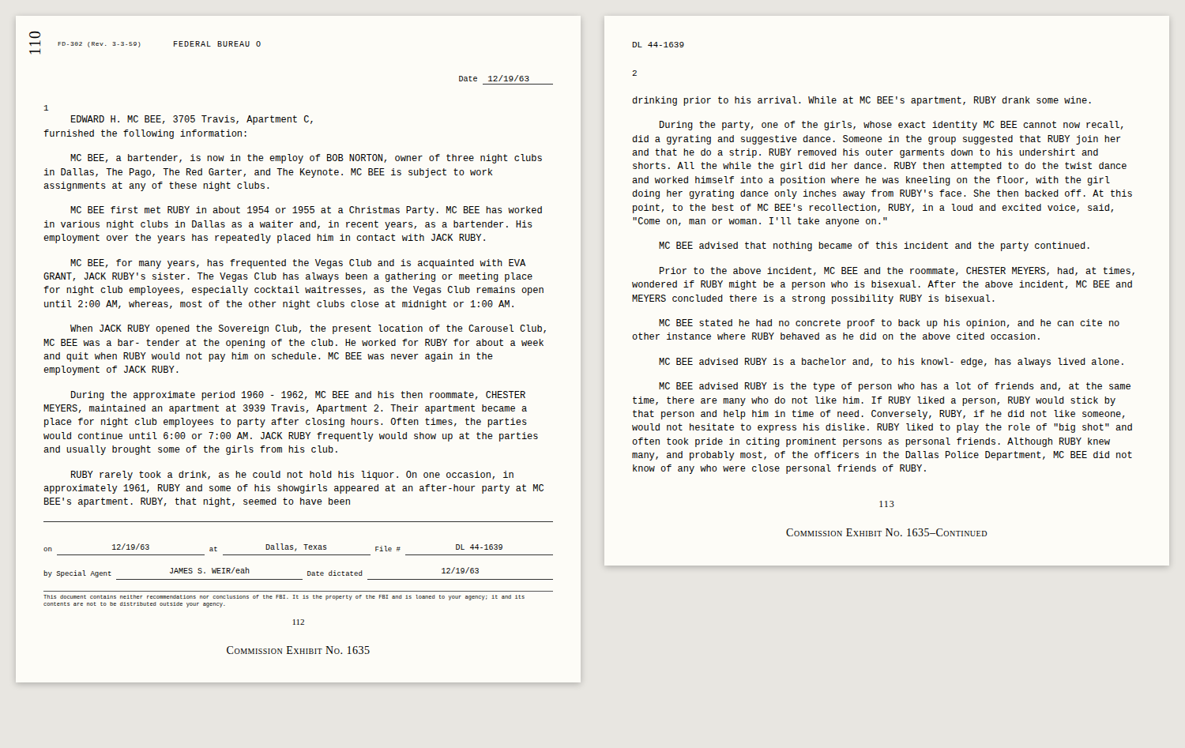110
FD-302 (Rev. 3-3-59) FEDERAL BUREAU O
Date 12/19/63
1
EDWARD H. MC BEE, 3705 Travis, Apartment C,
furnished the following information:
MC BEE, a bartender, is now in the employ of BOB NORTON, owner of three night clubs in Dallas, The Pago, The Red Garter, and The Keynote. MC BEE is subject to work assignments at any of these night clubs.
MC BEE first met RUBY in about 1954 or 1955 at a Christmas Party. MC BEE has worked in various night clubs in Dallas as a waiter and, in recent years, as a bartender. His employment over the years has repeatedly placed him in contact with JACK RUBY.
MC BEE, for many years, has frequented the Vegas Club and is acquainted with EVA GRANT, JACK RUBY's sister. The Vegas Club has always been a gathering or meeting place for night club employees, especially cocktail waitresses, as the Vegas Club remains open until 2:00 AM, whereas, most of the other night clubs close at midnight or 1:00 AM.
When JACK RUBY opened the Sovereign Club, the present location of the Carousel Club, MC BEE was a bar- tender at the opening of the club. He worked for RUBY for about a week and quit when RUBY would not pay him on schedule. MC BEE was never again in the employment of JACK RUBY.
During the approximate period 1960 - 1962, MC BEE and his then roommate, CHESTER MEYERS, maintained an apartment at 3939 Travis, Apartment 2. Their apartment became a place for night club employees to party after closing hours. Often times, the parties would continue until 6:00 or 7:00 AM. JACK RUBY frequently would show up at the parties and usually brought some of the girls from his club.
RUBY rarely took a drink, as he could not hold his liquor. On one occasion, in approximately 1961, RUBY and some of his showgirls appeared at an after-hour party at MC BEE's apartment. RUBY, that night, seemed to have been
on 12/19/63 at Dallas, Texas File # DL 44-1639
by Special Agent JAMES S. WEIR/eah Date dictated 12/19/63
This document contains neither recommendations nor conclusions of the FBI. It is the property of the FBI and is loaned to your agency; it and its contents are not to be distributed outside your agency.
112
Commission Exhibit No. 1635
DL 44-1639
2
drinking prior to his arrival. While at MC BEE's apartment, RUBY drank some wine.
During the party, one of the girls, whose exact identity MC BEE cannot now recall, did a gyrating and suggestive dance. Someone in the group suggested that RUBY join her and that he do a strip. RUBY removed his outer garments down to his undershirt and shorts. All the while the girl did her dance. RUBY then attempted to do the twist dance and worked himself into a position where he was kneeling on the floor, with the girl doing her gyrating dance only inches away from RUBY's face. She then backed off. At this point, to the best of MC BEE's recollection, RUBY, in a loud and excited voice, said, "Come on, man or woman. I'll take anyone on."
MC BEE advised that nothing became of this incident and the party continued.
Prior to the above incident, MC BEE and the roommate, CHESTER MEYERS, had, at times, wondered if RUBY might be a person who is bisexual. After the above incident, MC BEE and MEYERS concluded there is a strong possibility RUBY is bisexual.
MC BEE stated he had no concrete proof to back up his opinion, and he can cite no other instance where RUBY behaved as he did on the above cited occasion.
MC BEE advised RUBY is a bachelor and, to his knowl- edge, has always lived alone.
MC BEE advised RUBY is the type of person who has a lot of friends and, at the same time, there are many who do not like him. If RUBY liked a person, RUBY would stick by that person and help him in time of need. Conversely, RUBY, if he did not like someone, would not hesitate to express his dislike. RUBY liked to play the role of "big shot" and often took pride in citing prominent persons as personal friends. Although RUBY knew many, and probably most, of the officers in the Dallas Police Department, MC BEE did not know of any who were close personal friends of RUBY.
113
Commission Exhibit No. 1635–Continued